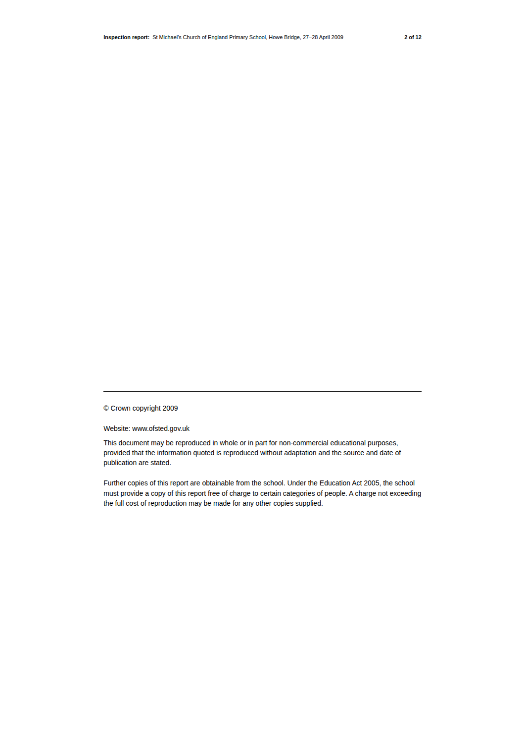Inspection report: St Michael's Church of England Primary School, Howe Bridge, 27–28 April 2009
2 of 12
© Crown copyright 2009
Website: www.ofsted.gov.uk
This document may be reproduced in whole or in part for non-commercial educational purposes, provided that the information quoted is reproduced without adaptation and the source and date of publication are stated.
Further copies of this report are obtainable from the school. Under the Education Act 2005, the school must provide a copy of this report free of charge to certain categories of people. A charge not exceeding the full cost of reproduction may be made for any other copies supplied.